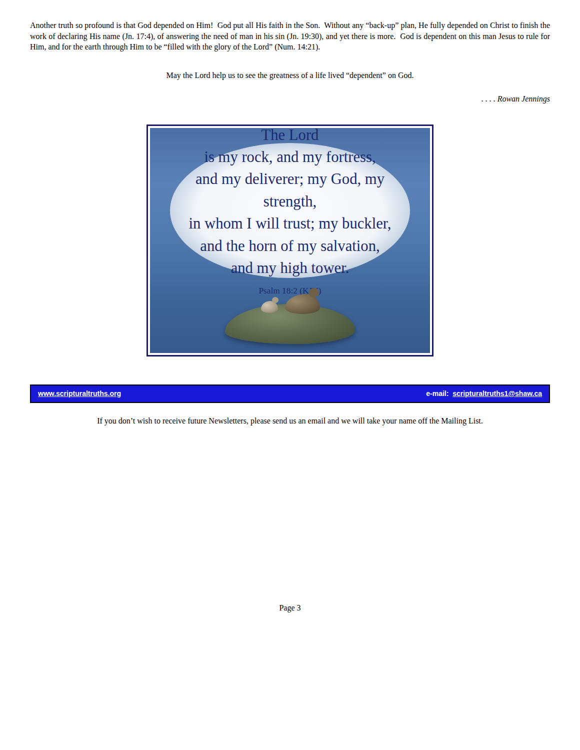Another truth so profound is that God depended on Him! God put all His faith in the Son. Without any “back-up” plan, He fully depended on Christ to finish the work of declaring His name (Jn. 17:4), of answering the need of man in his sin (Jn. 19:30), and yet there is more. God is dependent on this man Jesus to rule for Him, and for the earth through Him to be “filled with the glory of the Lord” (Num. 14:21).
May the Lord help us to see the greatness of a life lived “dependent” on God.
. . . . Rowan Jennings
The Lord
is my rock, and my fortress,
and my deliverer; my God, my strength,
in whom I will trust; my buckler,
and the horn of my salvation,
and my high tower. Psalm 18:2 (KJV)
www.scripturaltruths.org e-mail: scripturaltruths1@shaw.ca
If you don’t wish to receive future Newsletters, please send us an email and we will take your name off the Mailing List.
Page 3